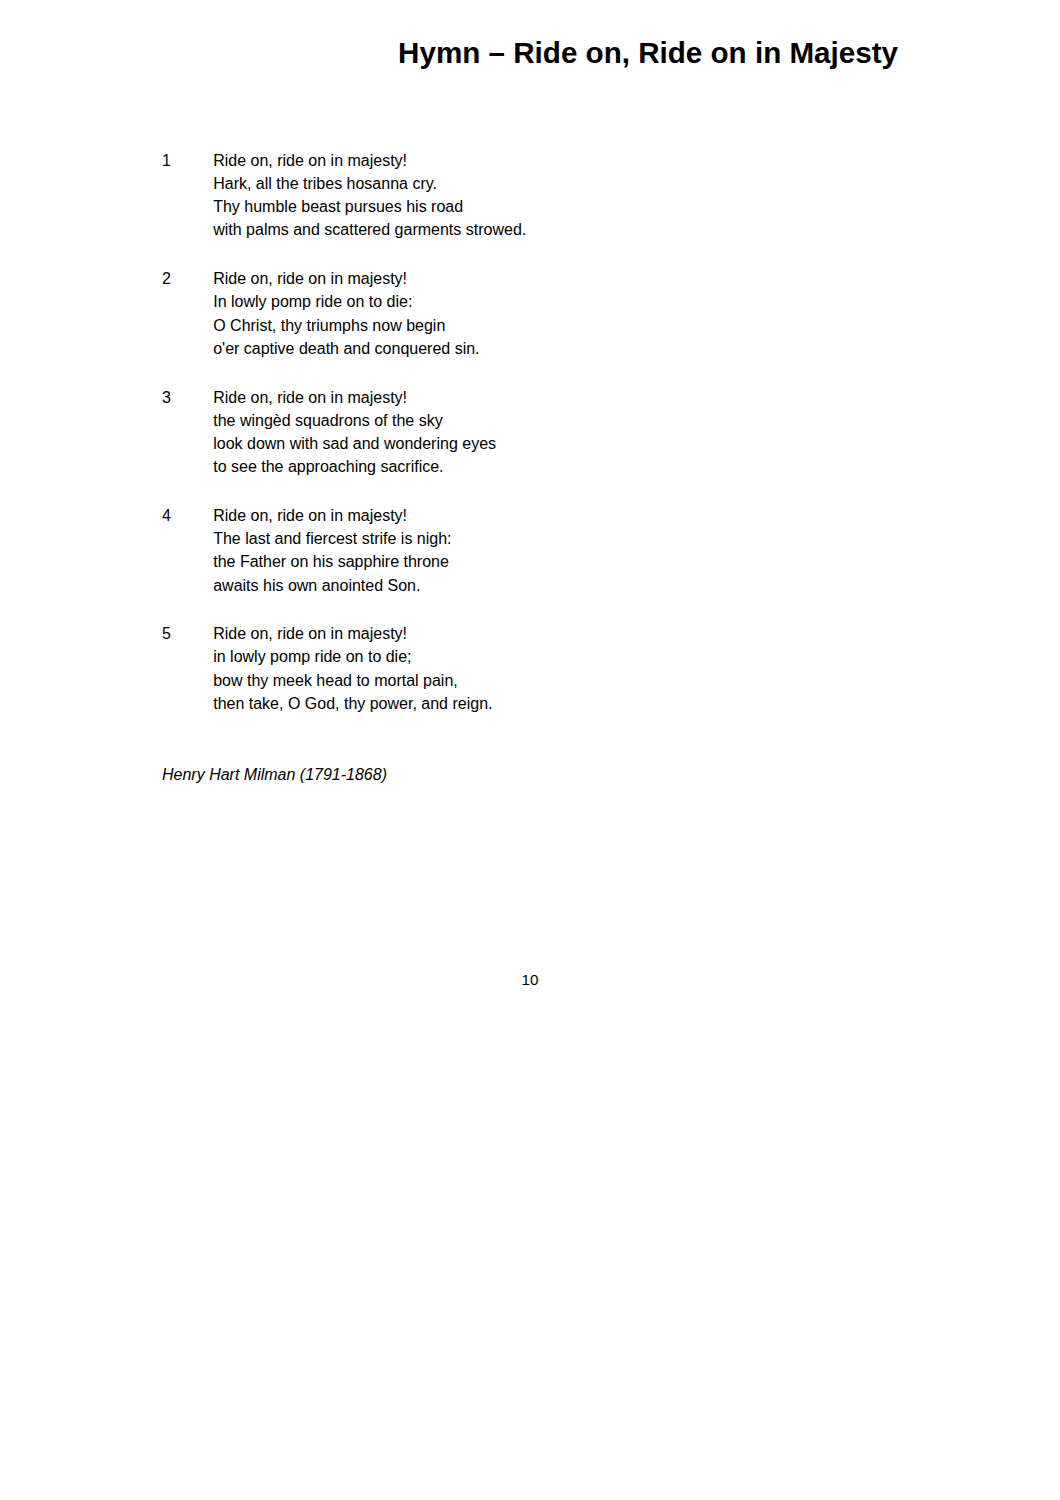Hymn – Ride on, Ride on in Majesty
Ride on, ride on in majesty!
Hark, all the tribes hosanna cry.
Thy humble beast pursues his road
with palms and scattered garments strowed.
Ride on, ride on in majesty!
In lowly pomp ride on to die:
O Christ, thy triumphs now begin
o'er captive death and conquered sin.
Ride on, ride on in majesty!
the wingèd squadrons of the sky
look down with sad and wondering eyes
to see the approaching sacrifice.
Ride on, ride on in majesty!
The last and fiercest strife is nigh:
the Father on his sapphire throne
awaits his own anointed Son.
Ride on, ride on in majesty!
in lowly pomp ride on to die;
bow thy meek head to mortal pain,
then take, O God, thy power, and reign.
Henry Hart Milman (1791-1868)
10